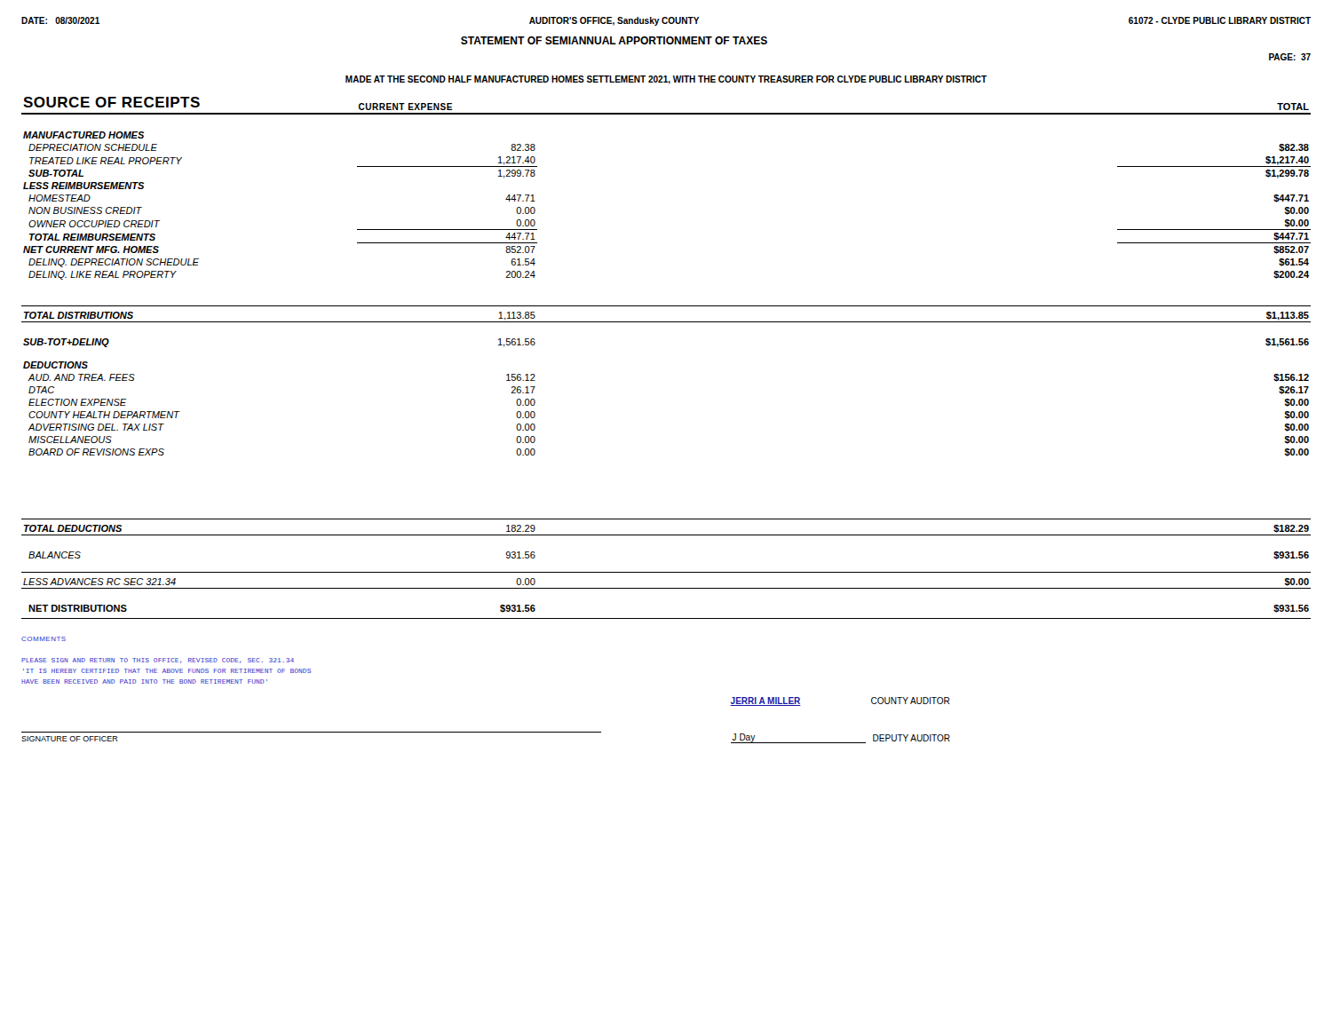DATE: 08/30/2021
AUDITOR'S OFFICE, Sandusky COUNTY
STATEMENT OF SEMIANNUAL APPORTIONMENT OF TAXES
61072 - CLYDE PUBLIC LIBRARY DISTRICT
PAGE: 37
MADE AT THE SECOND HALF MANUFACTURED HOMES SETTLEMENT 2021, WITH THE COUNTY TREASURER FOR CLYDE PUBLIC LIBRARY DISTRICT
| SOURCE OF RECEIPTS | CURRENT EXPENSE | | TOTAL |
| MANUFACTURED HOMES | | | |
| DEPRECIATION SCHEDULE | 82.38 | | $82.38 |
| TREATED LIKE REAL PROPERTY | 1,217.40 | | $1,217.40 |
| SUB-TOTAL | 1,299.78 | | $1,299.78 |
| LESS REIMBURSEMENTS | | | |
| HOMESTEAD | 447.71 | | $447.71 |
| NON BUSINESS CREDIT | 0.00 | | $0.00 |
| OWNER OCCUPIED CREDIT | 0.00 | | $0.00 |
| TOTAL REIMBURSEMENTS | 447.71 | | $447.71 |
| NET CURRENT MFG. HOMES | 852.07 | | $852.07 |
| DELINQ. DEPRECIATION SCHEDULE | 61.54 | | $61.54 |
| DELINQ. LIKE REAL PROPERTY | 200.24 | | $200.24 |
| TOTAL DISTRIBUTIONS | 1,113.85 | | $1,113.85 |
| SUB-TOT+DELINQ | 1,561.56 | | $1,561.56 |
| DEDUCTIONS | | | |
| AUD. AND TREA. FEES | 156.12 | | $156.12 |
| DTAC | 26.17 | | $26.17 |
| ELECTION EXPENSE | 0.00 | | $0.00 |
| COUNTY HEALTH DEPARTMENT | 0.00 | | $0.00 |
| ADVERTISING DEL. TAX LIST | 0.00 | | $0.00 |
| MISCELLANEOUS | 0.00 | | $0.00 |
| BOARD OF REVISIONS EXPS | 0.00 | | $0.00 |
| TOTAL DEDUCTIONS | 182.29 | | $182.29 |
| BALANCES | 931.56 | | $931.56 |
| LESS ADVANCES RC SEC 321.34 | 0.00 | | $0.00 |
| NET DISTRIBUTIONS | $931.56 | | $931.56 |
COMMENTS
PLEASE SIGN AND RETURN TO THIS OFFICE, REVISED CODE, SEC. 321.34
'IT IS HEREBY CERTIFIED THAT THE ABOVE FUNDS FOR RETIREMENT OF BONDS
HAVE BEEN RECEIVED AND PAID INTO THE BOND RETIREMENT FUND'
SIGNATURE OF OFFICER
JERRI A MILLER COUNTY AUDITOR
J Day DEPUTY AUDITOR